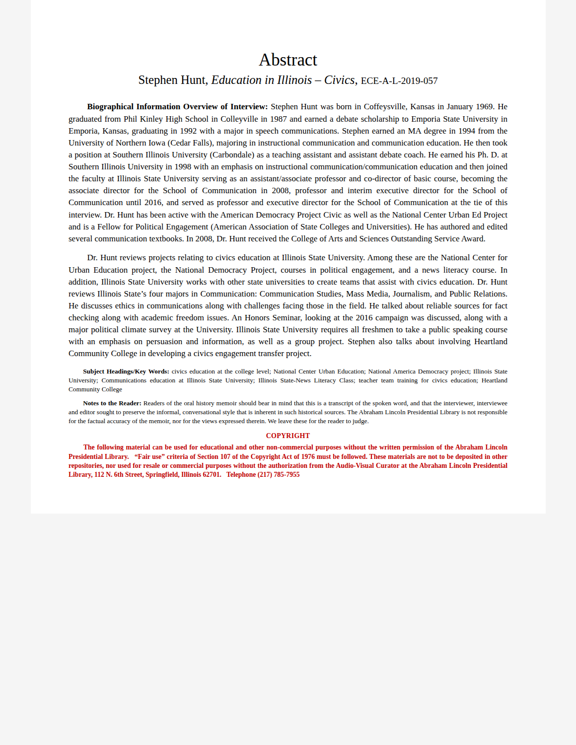Abstract
Stephen Hunt, Education in Illinois – Civics, ECE-A-L-2019-057
Biographical Information Overview of Interview: Stephen Hunt was born in Coffeysville, Kansas in January 1969. He graduated from Phil Kinley High School in Colleyville in 1987 and earned a debate scholarship to Emporia State University in Emporia, Kansas, graduating in 1992 with a major in speech communications. Stephen earned an MA degree in 1994 from the University of Northern Iowa (Cedar Falls), majoring in instructional communication and communication education. He then took a position at Southern Illinois University (Carbondale) as a teaching assistant and assistant debate coach. He earned his Ph. D. at Southern Illinois University in 1998 with an emphasis on instructional communication/communication education and then joined the faculty at Illinois State University serving as an assistant/associate professor and co-director of basic course, becoming the associate director for the School of Communication in 2008, professor and interim executive director for the School of Communication until 2016, and served as professor and executive director for the School of Communication at the tie of this interview. Dr. Hunt has been active with the American Democracy Project Civic as well as the National Center Urban Ed Project and is a Fellow for Political Engagement (American Association of State Colleges and Universities). He has authored and edited several communication textbooks. In 2008, Dr. Hunt received the College of Arts and Sciences Outstanding Service Award.
Dr. Hunt reviews projects relating to civics education at Illinois State University. Among these are the National Center for Urban Education project, the National Democracy Project, courses in political engagement, and a news literacy course. In addition, Illinois State University works with other state universities to create teams that assist with civics education. Dr. Hunt reviews Illinois State’s four majors in Communication: Communication Studies, Mass Media, Journalism, and Public Relations. He discusses ethics in communications along with challenges facing those in the field. He talked about reliable sources for fact checking along with academic freedom issues. An Honors Seminar, looking at the 2016 campaign was discussed, along with a major political climate survey at the University. Illinois State University requires all freshmen to take a public speaking course with an emphasis on persuasion and information, as well as a group project. Stephen also talks about involving Heartland Community College in developing a civics engagement transfer project.
Subject Headings/Key Words: civics education at the college level; National Center Urban Education; National America Democracy project; Illinois State University; Communications education at Illinois State University; Illinois State-News Literacy Class; teacher team training for civics education; Heartland Community College
Notes to the Reader: Readers of the oral history memoir should bear in mind that this is a transcript of the spoken word, and that the interviewer, interviewee and editor sought to preserve the informal, conversational style that is inherent in such historical sources. The Abraham Lincoln Presidential Library is not responsible for the factual accuracy of the memoir, nor for the views expressed therein. We leave these for the reader to judge.
COPYRIGHT
The following material can be used for educational and other non-commercial purposes without the written permission of the Abraham Lincoln Presidential Library. “Fair use” criteria of Section 107 of the Copyright Act of 1976 must be followed. These materials are not to be deposited in other repositories, nor used for resale or commercial purposes without the authorization from the Audio-Visual Curator at the Abraham Lincoln Presidential Library, 112 N. 6th Street, Springfield, Illinois 62701. Telephone (217) 785-7955